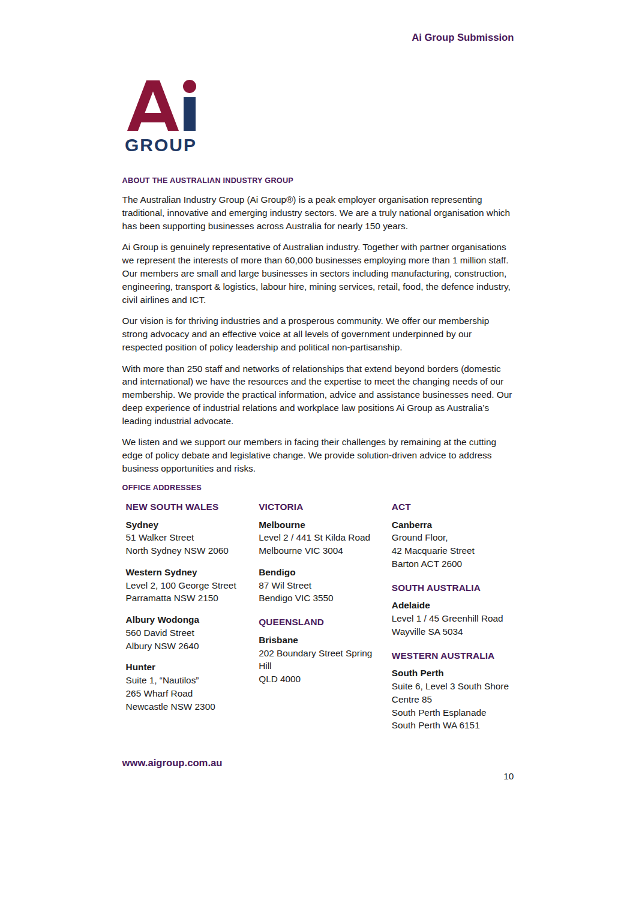Ai Group Submission
GROUP
About the Australian Industry Group
The Australian Industry Group (Ai Group®) is a peak employer organisation representing traditional, innovative and emerging industry sectors. We are a truly national organisation which has been supporting businesses across Australia for nearly 150 years.
Ai Group is genuinely representative of Australian industry. Together with partner organisations we represent the interests of more than 60,000 businesses employing more than 1 million staff. Our members are small and large businesses in sectors including manufacturing, construction, engineering, transport & logistics, labour hire, mining services, retail, food, the defence industry, civil airlines and ICT.
Our vision is for thriving industries and a prosperous community. We offer our membership strong advocacy and an effective voice at all levels of government underpinned by our respected position of policy leadership and political non-partisanship.
With more than 250 staff and networks of relationships that extend beyond borders (domestic and international) we have the resources and the expertise to meet the changing needs of our membership. We provide the practical information, advice and assistance businesses need. Our deep experience of industrial relations and workplace law positions Ai Group as Australia’s leading industrial advocate.
We listen and we support our members in facing their challenges by remaining at the cutting edge of policy debate and legislative change. We provide solution-driven advice to address business opportunities and risks.
Office Addresses
NEW SOUTH WALES
Sydney
51 Walker Street
North Sydney NSW 2060
Western Sydney
Level 2, 100 George Street
Parramatta NSW 2150
Albury Wodonga
560 David Street
Albury NSW 2640
Hunter
Suite 1, “Nautilos”
265 Wharf Road
Newcastle NSW 2300
VICTORIA
Melbourne
Level 2 / 441 St Kilda Road
Melbourne VIC 3004
Bendigo
87 Wil Street
Bendigo VIC 3550
QUEENSLAND
Brisbane
202 Boundary Street Spring Hill
QLD 4000
ACT
Canberra
Ground Floor,
42 Macquarie Street
Barton ACT 2600
SOUTH AUSTRALIA
Adelaide
Level 1 / 45 Greenhill Road
Wayville SA 5034
WESTERN AUSTRALIA
South Perth
Suite 6, Level 3 South Shore Centre 85
South Perth Esplanade
South Perth WA 6151
www.aigroup.com.au
10